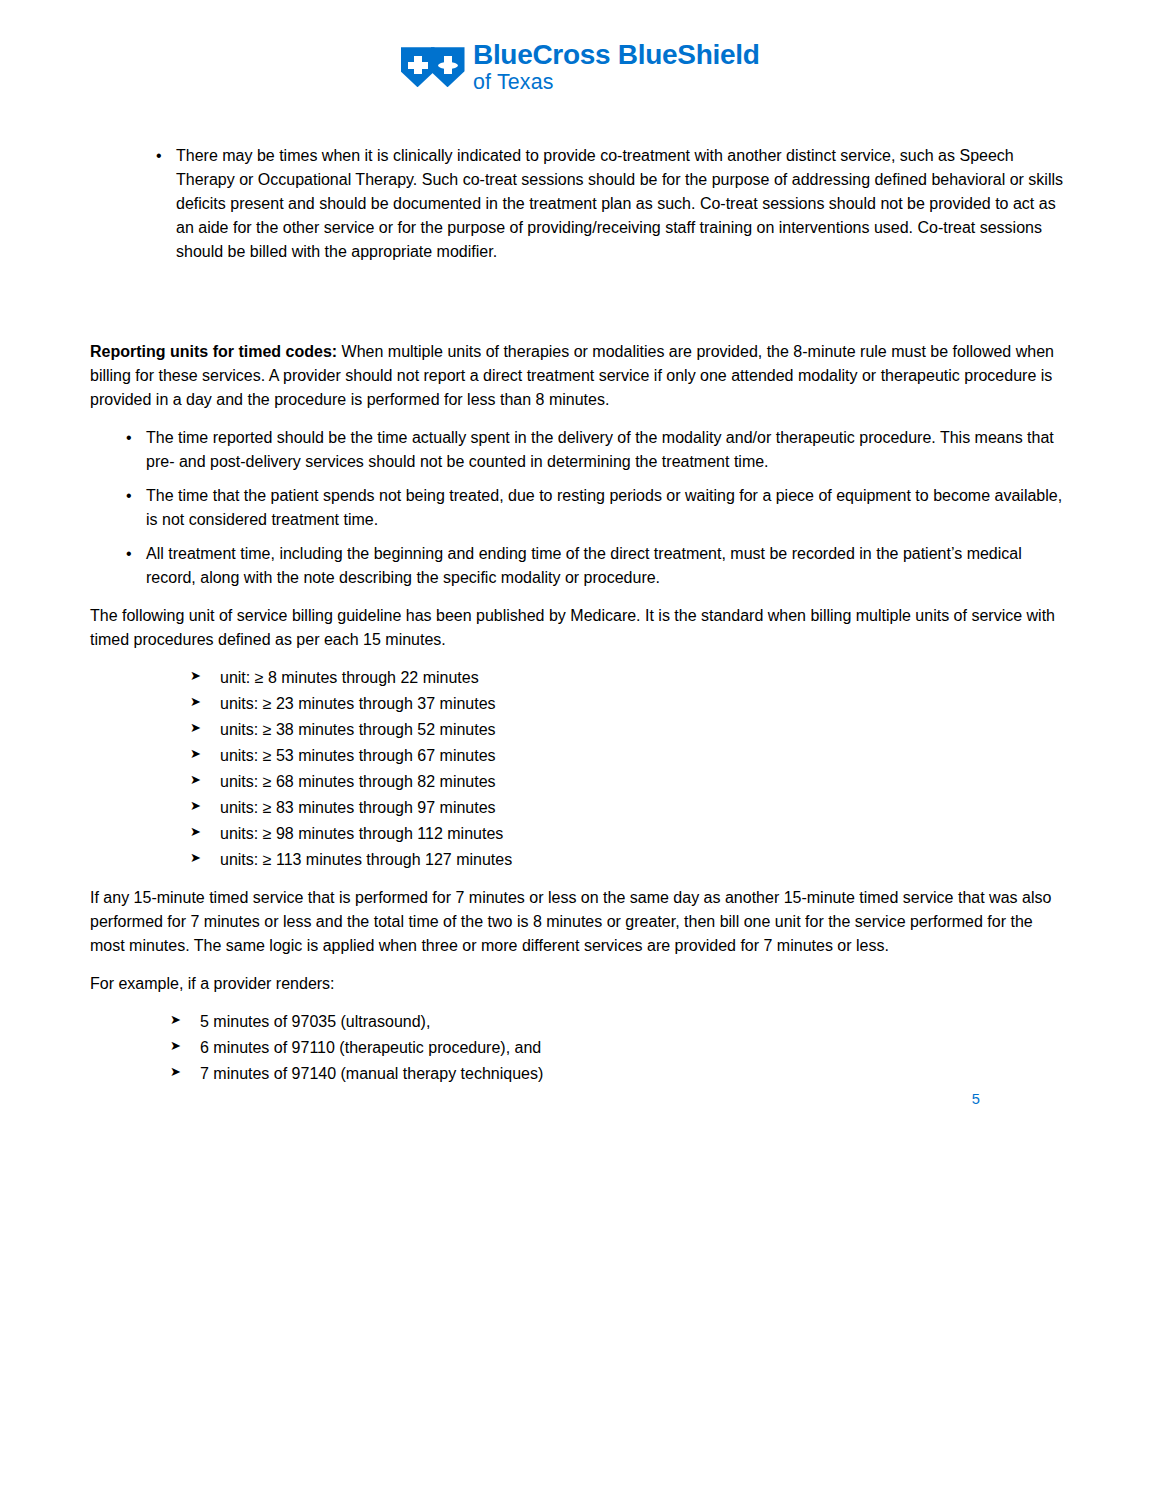BlueCross BlueShield
of Texas
There may be times when it is clinically indicated to provide co-treatment with another distinct service, such as Speech Therapy or Occupational Therapy. Such co-treat sessions should be for the purpose of addressing defined behavioral or skills deficits present and should be documented in the treatment plan as such. Co-treat sessions should not be provided to act as an aide for the other service or for the purpose of providing/receiving staff training on interventions used. Co-treat sessions should be billed with the appropriate modifier.
Reporting units for timed codes: When multiple units of therapies or modalities are provided, the 8-minute rule must be followed when billing for these services. A provider should not report a direct treatment service if only one attended modality or therapeutic procedure is provided in a day and the procedure is performed for less than 8 minutes.
The time reported should be the time actually spent in the delivery of the modality and/or therapeutic procedure. This means that pre- and post-delivery services should not be counted in determining the treatment time.
The time that the patient spends not being treated, due to resting periods or waiting for a piece of equipment to become available, is not considered treatment time.
All treatment time, including the beginning and ending time of the direct treatment, must be recorded in the patient’s medical record, along with the note describing the specific modality or procedure.
The following unit of service billing guideline has been published by Medicare. It is the standard when billing multiple units of service with timed procedures defined as per each 15 minutes.
unit: ≥ 8 minutes through 22 minutes
units: ≥ 23 minutes through 37 minutes
units: ≥ 38 minutes through 52 minutes
units: ≥ 53 minutes through 67 minutes
units: ≥ 68 minutes through 82 minutes
units: ≥ 83 minutes through 97 minutes
units: ≥ 98 minutes through 112 minutes
units: ≥ 113 minutes through 127 minutes
If any 15-minute timed service that is performed for 7 minutes or less on the same day as another 15-minute timed service that was also performed for 7 minutes or less and the total time of the two is 8 minutes or greater, then bill one unit for the service performed for the most minutes. The same logic is applied when three or more different services are provided for 7 minutes or less.
For example, if a provider renders:
5 minutes of 97035 (ultrasound),
6 minutes of 97110 (therapeutic procedure), and
7 minutes of 97140 (manual therapy techniques)
5